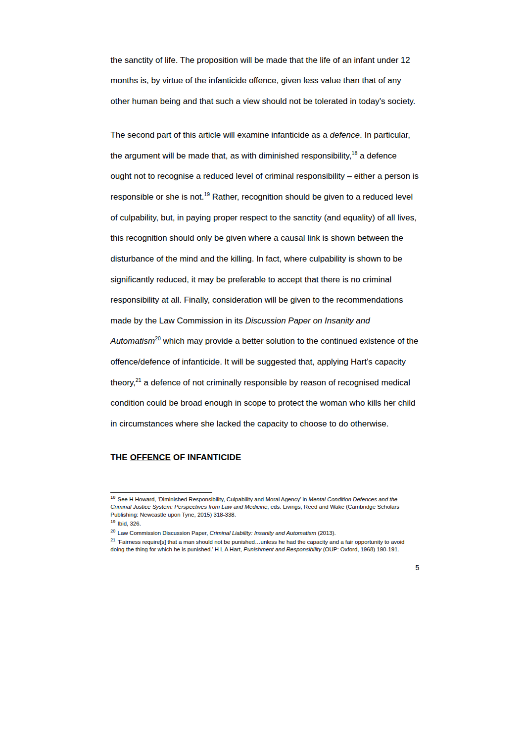the sanctity of life. The proposition will be made that the life of an infant under 12 months is, by virtue of the infanticide offence, given less value than that of any other human being and that such a view should not be tolerated in today's society.
The second part of this article will examine infanticide as a defence. In particular, the argument will be made that, as with diminished responsibility,18 a defence ought not to recognise a reduced level of criminal responsibility – either a person is responsible or she is not.19 Rather, recognition should be given to a reduced level of culpability, but, in paying proper respect to the sanctity (and equality) of all lives, this recognition should only be given where a causal link is shown between the disturbance of the mind and the killing. In fact, where culpability is shown to be significantly reduced, it may be preferable to accept that there is no criminal responsibility at all. Finally, consideration will be given to the recommendations made by the Law Commission in its Discussion Paper on Insanity and Automatism20 which may provide a better solution to the continued existence of the offence/defence of infanticide. It will be suggested that, applying Hart’s capacity theory,21 a defence of not criminally responsible by reason of recognised medical condition could be broad enough in scope to protect the woman who kills her child in circumstances where she lacked the capacity to choose to do otherwise.
THE OFFENCE OF INFANTICIDE
18 See H Howard, ‘Diminished Responsibility, Culpability and Moral Agency’ in Mental Condition Defences and the Criminal Justice System: Perspectives from Law and Medicine, eds. Livings, Reed and Wake (Cambridge Scholars Publishing: Newcastle upon Tyne, 2015) 318-338.
19 Ibid, 326.
20 Law Commission Discussion Paper, Criminal Liability: Insanity and Automatism (2013).
21 ‘Fairness require[s] that a man should not be punished…unless he had the capacity and a fair opportunity to avoid doing the thing for which he is punished.’ H L A Hart, Punishment and Responsibility (OUP: Oxford, 1968) 190-191.
5